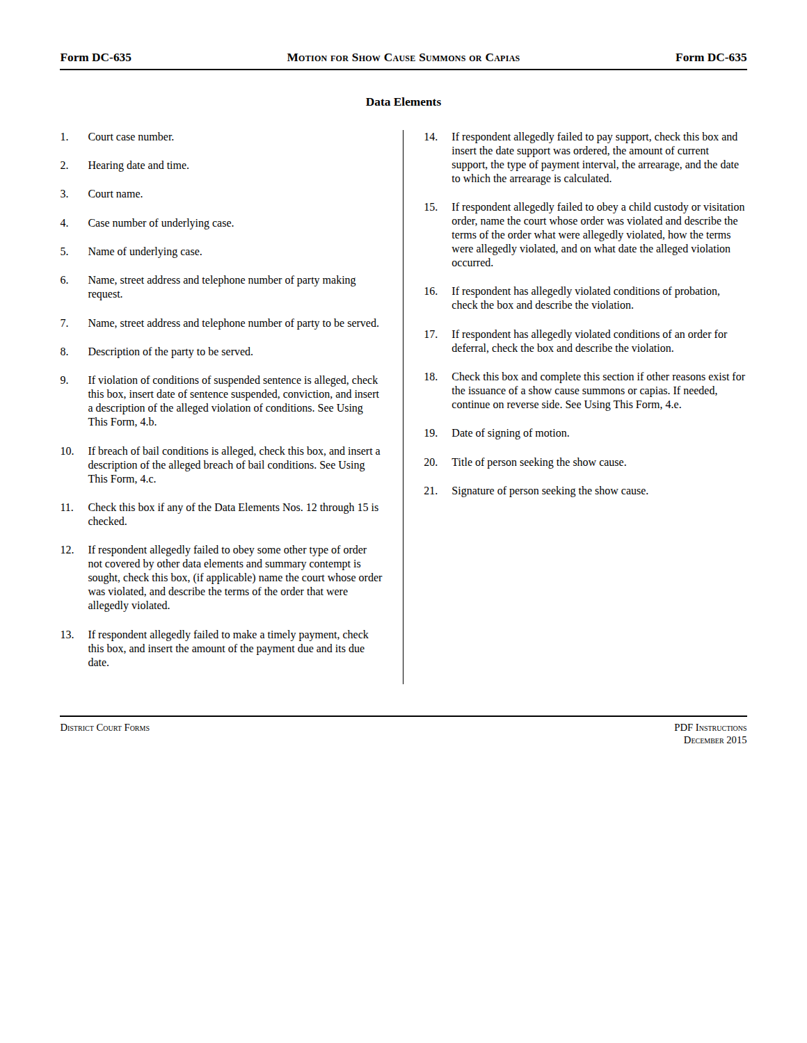Form DC-635
Motion for Show Cause Summons or Capias
Form DC-635
Data Elements
1. Court case number.
2. Hearing date and time.
3. Court name.
4. Case number of underlying case.
5. Name of underlying case.
6. Name, street address and telephone number of party making request.
7. Name, street address and telephone number of party to be served.
8. Description of the party to be served.
9. If violation of conditions of suspended sentence is alleged, check this box, insert date of sentence suspended, conviction, and insert a description of the alleged violation of conditions. See Using This Form, 4.b.
10. If breach of bail conditions is alleged, check this box, and insert a description of the alleged breach of bail conditions. See Using This Form, 4.c.
11. Check this box if any of the Data Elements Nos. 12 through 15 is checked.
12. If respondent allegedly failed to obey some other type of order not covered by other data elements and summary contempt is sought, check this box, (if applicable) name the court whose order was violated, and describe the terms of the order that were allegedly violated.
13. If respondent allegedly failed to make a timely payment, check this box, and insert the amount of the payment due and its due date.
14. If respondent allegedly failed to pay support, check this box and insert the date support was ordered, the amount of current support, the type of payment interval, the arrearage, and the date to which the arrearage is calculated.
15. If respondent allegedly failed to obey a child custody or visitation order, name the court whose order was violated and describe the terms of the order what were allegedly violated, how the terms were allegedly violated, and on what date the alleged violation occurred.
16. If respondent has allegedly violated conditions of probation, check the box and describe the violation.
17. If respondent has allegedly violated conditions of an order for deferral, check the box and describe the violation.
18. Check this box and complete this section if other reasons exist for the issuance of a show cause summons or capias. If needed, continue on reverse side. See Using This Form, 4.e.
19. Date of signing of motion.
20. Title of person seeking the show cause.
21. Signature of person seeking the show cause.
District Court Forms
PDF Instructions
December 2015